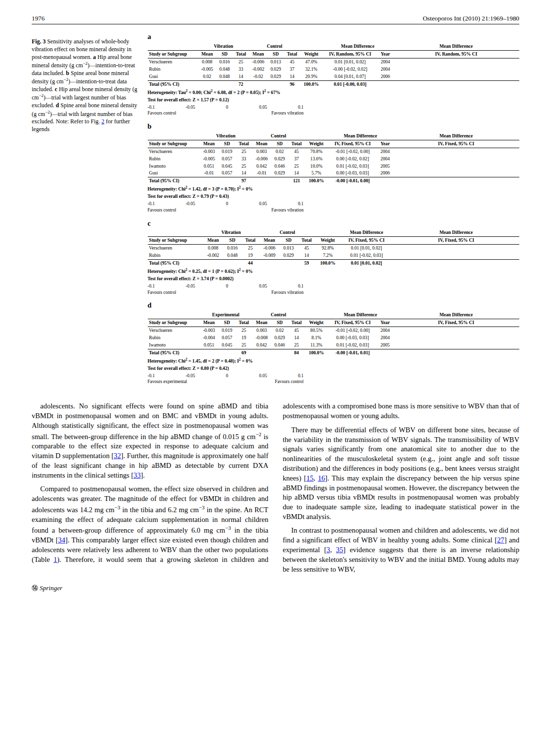1976 Osteoporos Int (2010) 21:1969–1980
Fig. 3 Sensitivity analyses of whole-body vibration effect on bone mineral density in post-menopausal women. a Hip areal bone mineral density (g cm−2)—intention-to-treat data included. b Spine areal bone mineral density (g cm−2)—intention-to-treat data included. c Hip areal bone mineral density (g cm−2)—trial with largest number of bias excluded. d Spine areal bone mineral density (g cm−2)—trial with largest number of bias excluded. Note: Refer to Fig. 2 for further legends
a
| | Vibration | Control | | Mean Difference | Mean Difference |
| --- | --- | --- | --- | --- | --- |
| Study or Subgroup | Mean | SD | Total | Mean | SD | Total | Weight | IV, Random, 95% CI | Year | IV, Random, 95% CI |
| Verschueren | 0.008 | 0.016 | 25 | -0.006 | 0.013 | 45 | 47.0% | 0.01 [0.01, 0.02] | 2004 | |
| Rubin | -0.005 | 0.048 | 33 | -0.002 | 0.029 | 37 | 32.1% | -0.00 [-0.02, 0.02] | 2004 | |
| Gusi | 0.02 | 0.048 | 14 | -0.02 | 0.029 | 14 | 20.9% | 0.04 [0.01, 0.07] | 2006 | |
| Total (95% CI) | | | 72 | | | 96 | 100.0% | 0.01 [-0.00, 0.03] | | |
Heterogeneity: Tau2 = 0.00; Chi2 = 6.08, df = 2 (P = 0.05); I2 = 67%
Test for overall effect: Z = 1.57 (P = 0.12)
-0.1-0.0500.050.1
Favours control Favours vibration
b
| | Vibration | Control | | Mean Difference | Mean Difference |
| --- | --- | --- | --- | --- | --- |
| Study or Subgroup | Mean | SD | Total | Mean | SD | Total | Weight | IV, Fixed, 95% CI | Year | IV, Fixed, 95% CI |
| Verschueren | -0.003 | 0.019 | 25 | 0.003 | 0.02 | 45 | 70.8% | -0.01 [-0.02, 0.00] | 2004 | |
| Rubin | -0.005 | 0.057 | 33 | -0.006 | 0.029 | 37 | 13.6% | 0.00 [-0.02, 0.02] | 2004 | |
| Iwamoto | 0.051 | 0.045 | 25 | 0.042 | 0.046 | 25 | 10.0% | 0.01 [-0.02, 0.03] | 2005 | |
| Gusi | -0.01 | 0.057 | 14 | -0.01 | 0.029 | 14 | 5.7% | 0.00 [-0.03, 0.03] | 2006 | |
| Total (95% CI) | | | 97 | | | 121 | 100.0% | -0.00 [-0.01, 0.00] | | |
Heterogeneity: Chi2 = 1.42, df = 3 (P = 0.70); I2 = 0%
Test for overall effect: Z = 0.79 (P = 0.43)
-0.1-0.0500.050.1
Favours control Favours vibration
c
| | Vibration | Control | | Mean Difference | Mean Difference |
| --- | --- | --- | --- | --- | --- |
| Study or Subgroup | Mean | SD | Total | Mean | SD | Total | Weight | IV, Fixed, 95% CI | IV, Fixed, 95% CI |
| Verschueren | 0.008 | 0.016 | 25 | -0.006 | 0.013 | 45 | 92.8% | 0.01 [0.01, 0.02] | |
| Rubin | -0.002 | 0.048 | 19 | -0.009 | 0.029 | 14 | 7.2% | 0.01 [-0.02, 0.03] | |
| Total (95% CI) | | | 44 | | | 59 | 100.0% | 0.01 [0.01, 0.02] | |
Heterogeneity: Chi2 = 0.25, df = 1 (P = 0.62); I2 = 0%
Test for overall effect: Z = 3.74 (P = 0.0002)
-0.1-0.0500.050.1
Favours control Favours vibration
d
| | Experimental | Control | | Mean Difference | Mean Difference |
| --- | --- | --- | --- | --- | --- |
| Study or Subgroup | Mean | SD | Total | Mean | SD | Total | Weight | IV, Fixed, 95% CI | Year | IV, Fixed, 95% CI |
| Verschueren | -0.003 | 0.019 | 25 | 0.003 | 0.02 | 45 | 80.5% | -0.01 [-0.02, 0.00] | 2004 | |
| Rubin | -0.004 | 0.057 | 19 | -0.008 | 0.029 | 14 | 8.1% | 0.00 [-0.03, 0.03] | 2004 | |
| Iwamoto | 0.051 | 0.045 | 25 | 0.042 | 0.046 | 25 | 11.3% | 0.01 [-0.02, 0.03] | 2005 | |
| Total (95% CI) | | | 69 | | | 84 | 100.0% | -0.00 [-0.01, 0.01] | | |
Heterogeneity: Chi2 = 1.45, df = 2 (P = 0.48); I2 = 0%
Test for overall effect: Z = 0.80 (P = 0.42)
-0.1-0.0500.050.1
Favours experimental Favours control
adolescents. No significant effects were found on spine aBMD and tibia vBMDt in postmenopausal women and on BMC and vBMDt in young adults. Although statistically significant, the effect size in postmenopausal women was small. The between-group difference in the hip aBMD change of 0.015 g cm−2 is comparable to the effect size expected in response to adequate calcium and vitamin D supplementation [32]. Further, this magnitude is approximately one half of the least significant change in hip aBMD as detectable by current DXA instruments in the clinical settings [33].
Compared to postmenopausal women, the effect size observed in children and adolescents was greater. The magnitude of the effect for vBMDt in children and adolescents was 14.2 mg cm−3 in the tibia and 6.2 mg cm−3 in the spine. An RCT examining the effect of adequate calcium supplementation in normal children found a between-group difference of approximately 6.0 mg cm−3 in the tibia vBMDt [34]. This comparably larger effect size existed even though children and adolescents were relatively less adherent to WBV than the other two populations (Table 1). Therefore, it would seem that a growing skeleton in children and adolescents with a compromised bone mass is more sensitive to WBV than that of postmenopausal women or young adults.
There may be differential effects of WBV on different bone sites, because of the variability in the transmission of WBV signals. The transmissibility of WBV signals varies significantly from one anatomical site to another due to the nonlinearities of the musculoskeletal system (e.g., joint angle and soft tissue distribution) and the differences in body positions (e.g., bent knees versus straight knees) [15, 16]. This may explain the discrepancy between the hip versus spine aBMD findings in postmenopausal women. However, the discrepancy between the hip aBMD versus tibia vBMDt results in postmenopausal women was probably due to inadequate sample size, leading to inadequate statistical power in the vBMDt analysis.
In contrast to postmenopausal women and children and adolescents, we did not find a significant effect of WBV in healthy young adults. Some clinical [27] and experimental [3, 35] evidence suggests that there is an inverse relationship between the skeleton's sensitivity to WBV and the initial BMD. Young adults may be less sensitive to WBV,
⑭ Springer